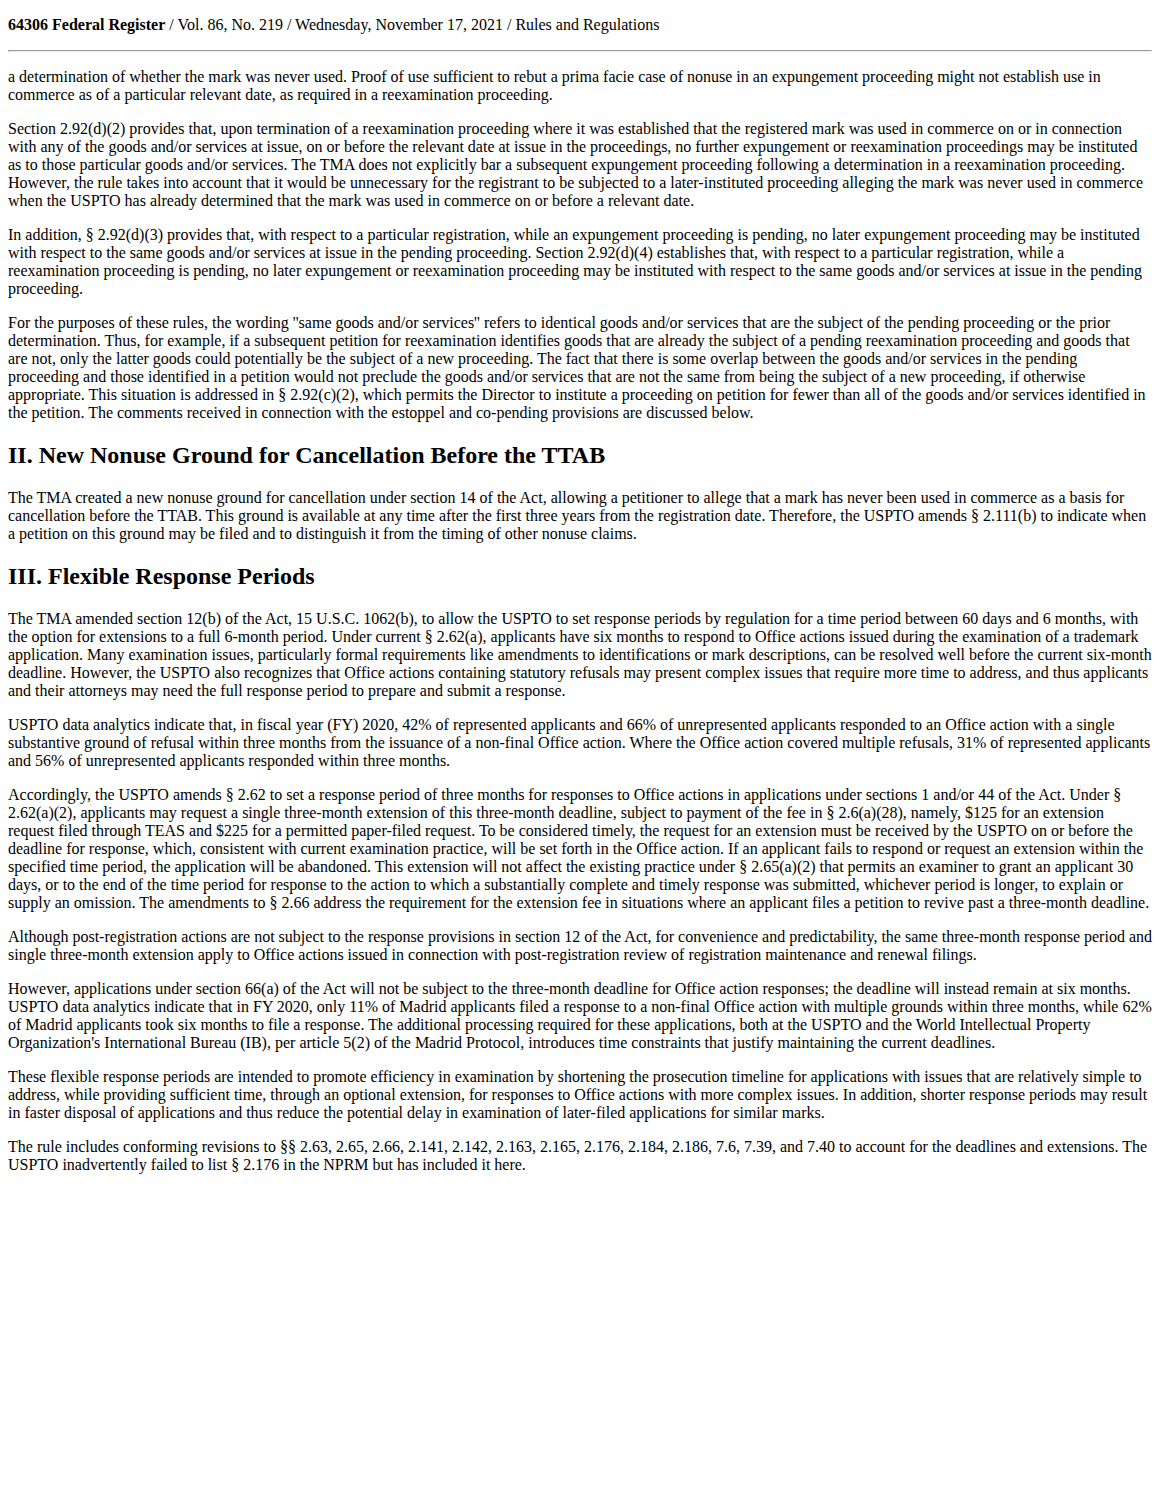64306 Federal Register / Vol. 86, No. 219 / Wednesday, November 17, 2021 / Rules and Regulations
a determination of whether the mark was never used. Proof of use sufficient to rebut a prima facie case of nonuse in an expungement proceeding might not establish use in commerce as of a particular relevant date, as required in a reexamination proceeding.
Section 2.92(d)(2) provides that, upon termination of a reexamination proceeding where it was established that the registered mark was used in commerce on or in connection with any of the goods and/or services at issue, on or before the relevant date at issue in the proceedings, no further expungement or reexamination proceedings may be instituted as to those particular goods and/or services. The TMA does not explicitly bar a subsequent expungement proceeding following a determination in a reexamination proceeding. However, the rule takes into account that it would be unnecessary for the registrant to be subjected to a later-instituted proceeding alleging the mark was never used in commerce when the USPTO has already determined that the mark was used in commerce on or before a relevant date.
In addition, § 2.92(d)(3) provides that, with respect to a particular registration, while an expungement proceeding is pending, no later expungement proceeding may be instituted with respect to the same goods and/or services at issue in the pending proceeding. Section 2.92(d)(4) establishes that, with respect to a particular registration, while a reexamination proceeding is pending, no later expungement or reexamination proceeding may be instituted with respect to the same goods and/or services at issue in the pending proceeding.
For the purposes of these rules, the wording ''same goods and/or services'' refers to identical goods and/or services that are the subject of the pending proceeding or the prior determination. Thus, for example, if a subsequent petition for reexamination identifies goods that are already the subject of a pending reexamination proceeding and goods that are not, only the latter goods could potentially be the subject of a new proceeding. The fact that there is some overlap between the goods and/or services in the pending proceeding and those identified in a petition would not preclude the goods and/or services that are not the same from being the subject of a new proceeding, if otherwise appropriate. This situation is addressed in § 2.92(c)(2), which permits the Director to institute a proceeding on petition for fewer than all of the goods and/or services identified in the petition. The comments received in connection with the estoppel and co-pending provisions are discussed below.
II. New Nonuse Ground for Cancellation Before the TTAB
The TMA created a new nonuse ground for cancellation under section 14 of the Act, allowing a petitioner to allege that a mark has never been used in commerce as a basis for cancellation before the TTAB. This ground is available at any time after the first three years from the registration date. Therefore, the USPTO amends § 2.111(b) to indicate when a petition on this ground may be filed and to distinguish it from the timing of other nonuse claims.
III. Flexible Response Periods
The TMA amended section 12(b) of the Act, 15 U.S.C. 1062(b), to allow the USPTO to set response periods by regulation for a time period between 60 days and 6 months, with the option for extensions to a full 6-month period. Under current § 2.62(a), applicants have six months to respond to Office actions issued during the examination of a trademark application. Many examination issues, particularly formal requirements like amendments to identifications or mark descriptions, can be resolved well before the current six-month deadline. However, the USPTO also recognizes that Office actions containing statutory refusals may present complex issues that require more time to address, and thus applicants and their attorneys may need the full response period to prepare and submit a response.
USPTO data analytics indicate that, in fiscal year (FY) 2020, 42% of represented applicants and 66% of unrepresented applicants responded to an Office action with a single substantive ground of refusal within three months from the issuance of a non-final Office action. Where the Office action covered multiple refusals, 31% of represented applicants and 56% of unrepresented applicants responded within three months.
Accordingly, the USPTO amends § 2.62 to set a response period of three months for responses to Office actions in applications under sections 1 and/or 44 of the Act. Under § 2.62(a)(2), applicants may request a single three-month extension of this three-month deadline, subject to payment of the fee in § 2.6(a)(28), namely, $125 for an extension request filed through TEAS and $225 for a permitted paper-filed request. To be considered timely, the request for an extension must be received by the USPTO on or before the deadline for response, which, consistent with current examination practice, will be set forth in the Office action. If an applicant fails to respond or request an extension within the specified time period, the application will be abandoned. This extension will not affect the existing practice under § 2.65(a)(2) that permits an examiner to grant an applicant 30 days, or to the end of the time period for response to the action to which a substantially complete and timely response was submitted, whichever period is longer, to explain or supply an omission. The amendments to § 2.66 address the requirement for the extension fee in situations where an applicant files a petition to revive past a three-month deadline.
Although post-registration actions are not subject to the response provisions in section 12 of the Act, for convenience and predictability, the same three-month response period and single three-month extension apply to Office actions issued in connection with post-registration review of registration maintenance and renewal filings.
However, applications under section 66(a) of the Act will not be subject to the three-month deadline for Office action responses; the deadline will instead remain at six months. USPTO data analytics indicate that in FY 2020, only 11% of Madrid applicants filed a response to a non-final Office action with multiple grounds within three months, while 62% of Madrid applicants took six months to file a response. The additional processing required for these applications, both at the USPTO and the World Intellectual Property Organization's International Bureau (IB), per article 5(2) of the Madrid Protocol, introduces time constraints that justify maintaining the current deadlines.
These flexible response periods are intended to promote efficiency in examination by shortening the prosecution timeline for applications with issues that are relatively simple to address, while providing sufficient time, through an optional extension, for responses to Office actions with more complex issues. In addition, shorter response periods may result in faster disposal of applications and thus reduce the potential delay in examination of later-filed applications for similar marks.
The rule includes conforming revisions to §§ 2.63, 2.65, 2.66, 2.141, 2.142, 2.163, 2.165, 2.176, 2.184, 2.186, 7.6, 7.39, and 7.40 to account for the deadlines and extensions. The USPTO inadvertently failed to list § 2.176 in the NPRM but has included it here.